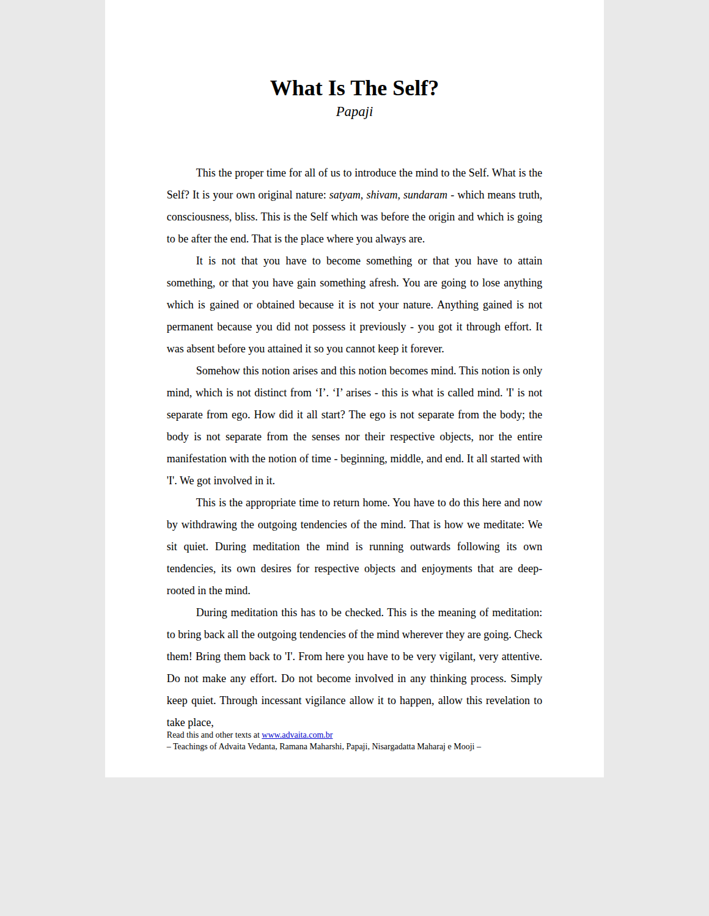What Is The Self?
Papaji
This the proper time for all of us to introduce the mind to the Self. What is the Self? It is your own original nature: satyam, shivam, sundaram - which means truth, consciousness, bliss. This is the Self which was before the origin and which is going to be after the end. That is the place where you always are.
It is not that you have to become something or that you have to attain something, or that you have gain something afresh. You are going to lose anything which is gained or obtained because it is not your nature. Anything gained is not permanent because you did not possess it previously - you got it through effort. It was absent before you attained it so you cannot keep it forever.
Somehow this notion arises and this notion becomes mind. This notion is only mind, which is not distinct from ‘I’. ‘I’ arises - this is what is called mind. 'I' is not separate from ego. How did it all start? The ego is not separate from the body; the body is not separate from the senses nor their respective objects, nor the entire manifestation with the notion of time - beginning, middle, and end. It all started with 'I'. We got involved in it.
This is the appropriate time to return home. You have to do this here and now by withdrawing the outgoing tendencies of the mind. That is how we meditate: We sit quiet. During meditation the mind is running outwards following its own tendencies, its own desires for respective objects and enjoyments that are deep-rooted in the mind.
During meditation this has to be checked. This is the meaning of meditation: to bring back all the outgoing tendencies of the mind wherever they are going. Check them! Bring them back to 'I'. From here you have to be very vigilant, very attentive. Do not make any effort. Do not become involved in any thinking process. Simply keep quiet. Through incessant vigilance allow it to happen, allow this revelation to take place,
Read this and other texts at www.advaita.com.br
– Teachings of Advaita Vedanta, Ramana Maharshi, Papaji, Nisargadatta Maharaj e Mooji –